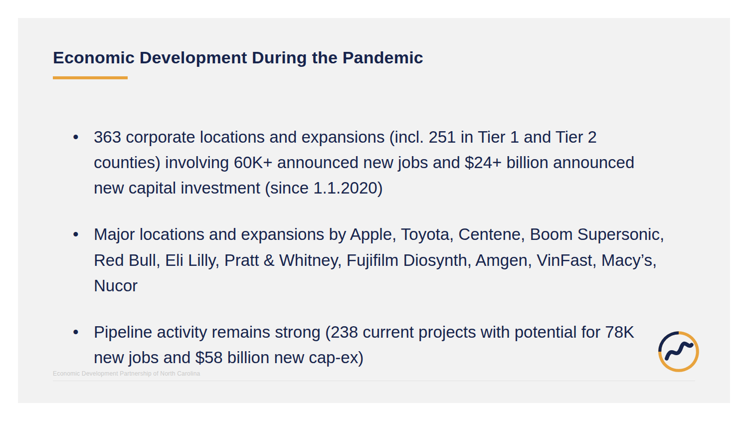Economic Development During the Pandemic
363 corporate locations and expansions (incl. 251 in Tier 1 and Tier 2 counties) involving 60K+ announced new jobs and $24+ billion announced new capital investment (since 1.1.2020)
Major locations and expansions by Apple, Toyota, Centene, Boom Supersonic, Red Bull, Eli Lilly, Pratt & Whitney, Fujifilm Diosynth, Amgen, VinFast, Macy’s, Nucor
Pipeline activity remains strong (238 current projects with potential for 78K new jobs and $58 billion new cap-ex)
Economic Development Partnership of North Carolina